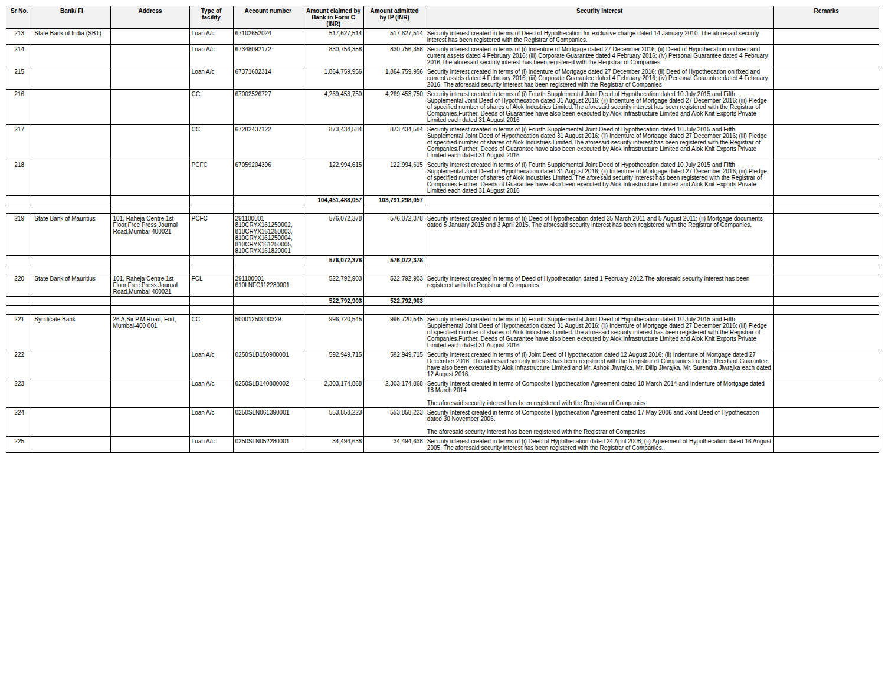| Sr No. | Bank/ FI | Address | Type of facility | Account number | Amount claimed by Bank in Form C (INR) | Amount admitted by IP (INR) | Security interest | Remarks |
| --- | --- | --- | --- | --- | --- | --- | --- | --- |
| 213 | State Bank of India (SBT) | | Loan A/c | 67102652024 | 517,627,514 | 517,627,514 | Security interest created in terms of Deed of Hypothecation for exclusive charge dated 14 January 2010. The aforesaid security interest has been registered with the Registrar of Companies. | |
| 214 | | | Loan A/c | 67348092172 | 830,756,358 | 830,756,358 | Security interest created in terms of (i) Indenture of Mortgage dated 27 December 2016; (ii) Deed of Hypothecation on fixed and current assets dated 4 February 2016; (iii) Corporate Guarantee dated 4 February 2016; (iv) Personal Guarantee dated 4 February 2016.The aforesaid security interest has been registered with the Registrar of Companies | |
| 215 | | | Loan A/c | 67371602314 | 1,864,759,956 | 1,864,759,956 | Security interest created in terms of (i) Indenture of Mortgage dated 27 December 2016; (ii) Deed of Hypothecation on fixed and current assets dated 4 February 2016; (iii) Corporate Guarantee dated 4 February 2016; (iv) Personal Guarantee dated 4 February 2016. The aforesaid security interest has been registered with the Registrar of Companies | |
| 216 | | | CC | 67002526727 | 4,269,453,750 | 4,269,453,750 | Security interest created in terms of (i) Fourth Supplemental Joint Deed of Hypothecation dated 10 July 2015 and Fifth Supplemental Joint Deed of Hypothecation dated 31 August 2016; (ii) Indenture of Mortgage dated 27 December 2016; (iii) Pledge of specified number of shares of Alok Industries Limited.The aforesaid security interest has been registered with the Registrar of Companies.Further, Deeds of Guarantee have also been executed by Alok Infrastructure Limited and Alok Knit Exports Private Limited each dated 31 August 2016 | |
| 217 | | | CC | 67282437122 | 873,434,584 | 873,434,584 | Security interest created in terms of (i) Fourth Supplemental Joint Deed of Hypothecation dated 10 July 2015 and Fifth Supplemental Joint Deed of Hypothecation dated 31 August 2016; (ii) Indenture of Mortgage dated 27 December 2016; (iii) Pledge of specified number of shares of Alok Industries Limited.The aforesaid security interest has been registered with the Registrar of Companies.Further, Deeds of Guarantee have also been executed by Alok Infrastructure Limited and Alok Knit Exports Private Limited each dated 31 August 2016 | |
| 218 | | | PCFC | 67059204396 | 122,994,615 | 122,994,615 | Security interest created in terms of (i) Fourth Supplemental Joint Deed of Hypothecation dated 10 July 2015 and Fifth Supplemental Joint Deed of Hypothecation dated 31 August 2016; (ii) Indenture of Mortgage dated 27 December 2016; (iii) Pledge of specified number of shares of Alok Industries Limited. The aforesaid security interest has been registered with the Registrar of Companies.Further, Deeds of Guarantee have also been executed by Alok Infrastructure Limited and Alok Knit Exports Private Limited each dated 31 August 2016 | |
| | | | | | 104,451,488,057 | 103,791,298,057 | | |
| 219 | State Bank of Mauritius | 101, Raheja Centre,1st Floor,Free Press Journal Road,Mumbai-400021 | PCFC | 291100001 810CRYX161250002, 810CRYX161250003, 810CRYX161250004, 810CRYX161250005, 810CRYX161820001 | 576,072,378 | 576,072,378 | Security interest created in terms of (i) Deed of Hypothecation dated 25 March 2011 and 5 August 2011; (ii) Mortgage documents dated 5 January 2015 and 3 April 2015. The aforesaid security interest has been registered with the Registrar of Companies. | |
| | | | | | 576,072,378 | 576,072,378 | | |
| 220 | State Bank of Mauritius | 101, Raheja Centre,1st Floor,Free Press Journal Road,Mumbai-400021 | FCL | 291100001 610LNFC112280001 | 522,792,903 | 522,792,903 | Security interest created in terms of Deed of Hypothecation dated 1 February 2012.The aforesaid security interest has been registered with the Registrar of Companies. | |
| | | | | | 522,792,903 | 522,792,903 | | |
| 221 | Syndicate Bank | 26 A,Sir P.M Road, Fort, Mumbai-400 001 | CC | 50001250000329 | 996,720,545 | 996,720,545 | Security interest created in terms of (i) Fourth Supplemental Joint Deed of Hypothecation dated 10 July 2015 and Fifth Supplemental Joint Deed of Hypothecation dated 31 August 2016; (ii) Indenture of Mortgage dated 27 December 2016; (iii) Pledge of specified number of shares of Alok Industries Limited.The aforesaid security interest has been registered with the Registrar of Companies.Further, Deeds of Guarantee have also been executed by Alok Infrastructure Limited and Alok Knit Exports Private Limited each dated 31 August 2016 | |
| 222 | | | Loan A/c | 0250SLB150900001 | 592,949,715 | 592,949,715 | Security interest created in terms of (i) Joint Deed of Hypothecation dated 12 August 2016; (ii) Indenture of Mortgage dated 27 December 2016. The aforesaid security interest has been registered with the Registrar of Companies.Further, Deeds of Guarantee have also been executed by Alok Infrastructure Limited and Mr. Ashok Jiwrajka, Mr. Dilip Jiwrajka, Mr. Surendra Jiwrajka each dated 12 August 2016. | |
| 223 | | | Loan A/c | 0250SLB140800002 | 2,303,174,868 | 2,303,174,868 | Security Interest created in terms of Composite Hypothecation Agreement dated 18 March 2014 and Indenture of Mortgage dated 18 March 2014 The aforesaid security interest has been registered with the Registrar of Companies | |
| 224 | | | Loan A/c | 0250SLN061390001 | 553,858,223 | 553,858,223 | Security Interest created in terms of Composite Hypothecation Agreement dated 17 May 2006 and Joint Deed of Hypothecation dated 30 November 2006. The aforesaid security interest has been registered with the Registrar of Companies | |
| 225 | | | Loan A/c | 0250SLN052280001 | 34,494,638 | 34,494,638 | Security interest created in terms of (i) Deed of Hypothecation dated 24 April 2008; (ii) Agreement of Hypothecation dated 16 August 2005. The aforesaid security interest has been registered with the Registrar of Companies. | |